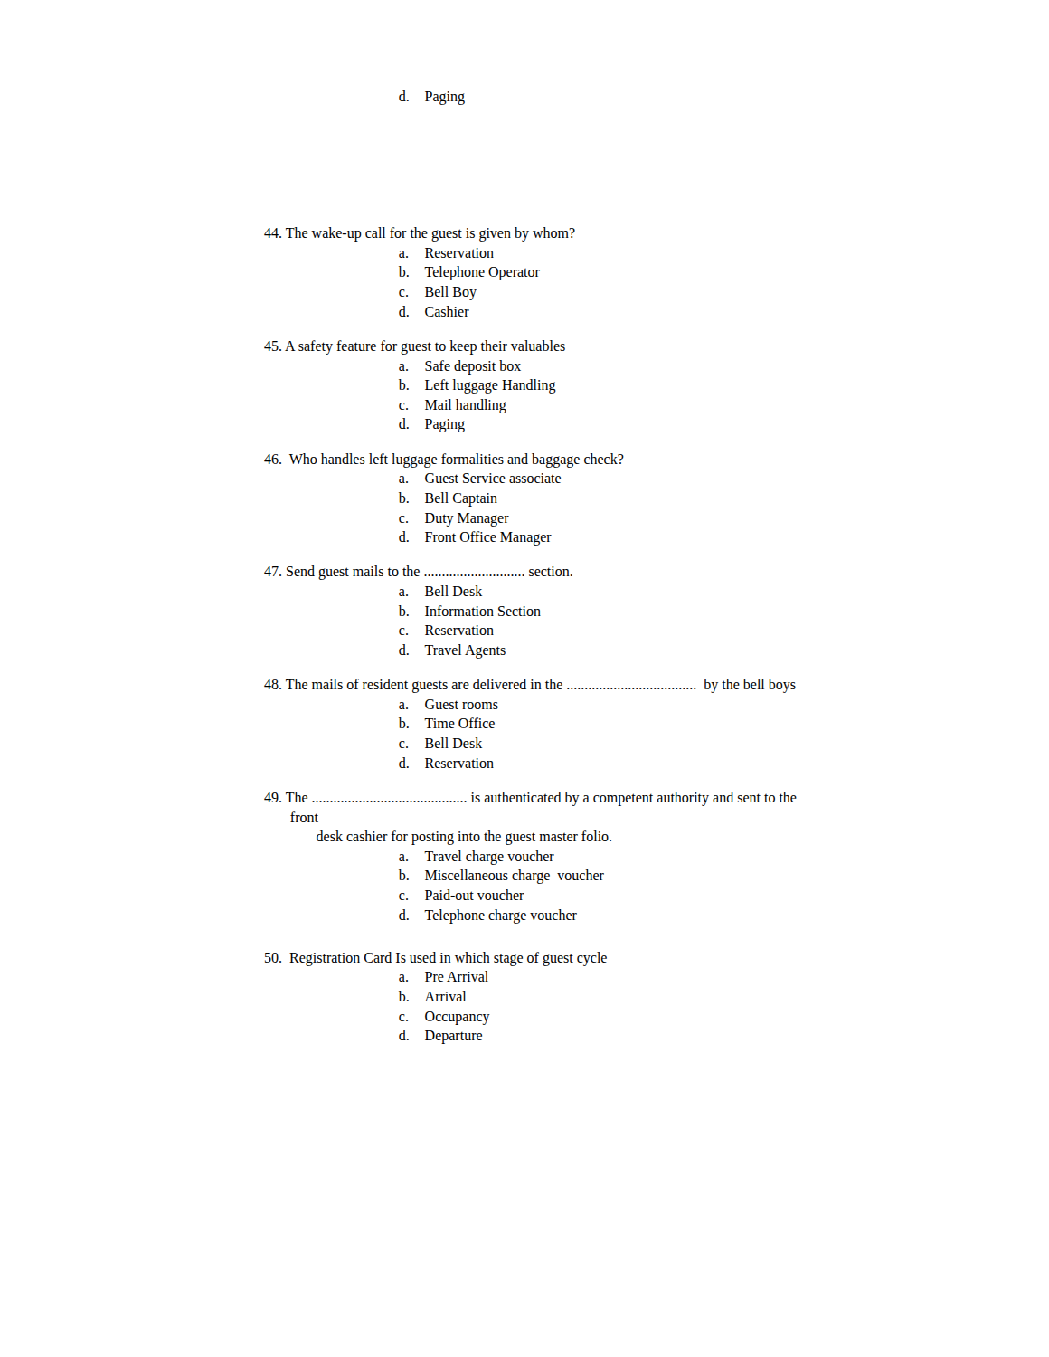d. Paging
44. The wake-up call for the guest is given by whom?
a. Reservation
b. Telephone Operator
c. Bell Boy
d. Cashier
45. A safety feature for guest to keep their valuables
a. Safe deposit box
b. Left luggage Handling
c. Mail handling
d. Paging
46. Who handles left luggage formalities and baggage check?
a. Guest Service associate
b. Bell Captain
c. Duty Manager
d. Front Office Manager
47. Send guest mails to the ............................ section.
a. Bell Desk
b. Information Section
c. Reservation
d. Travel Agents
48. The mails of resident guests are delivered in the .................................... by the bell boys
a. Guest rooms
b. Time Office
c. Bell Desk
d. Reservation
49. The ........................................... is authenticated by a competent authority and sent to the frontdesk cashier for posting into the guest master folio.
a. Travel charge voucher
b. Miscellaneous charge voucher
c. Paid-out voucher
d. Telephone charge voucher
50. Registration Card Is used in which stage of guest cycle
a. Pre Arrival
b. Arrival
c. Occupancy
d. Departure